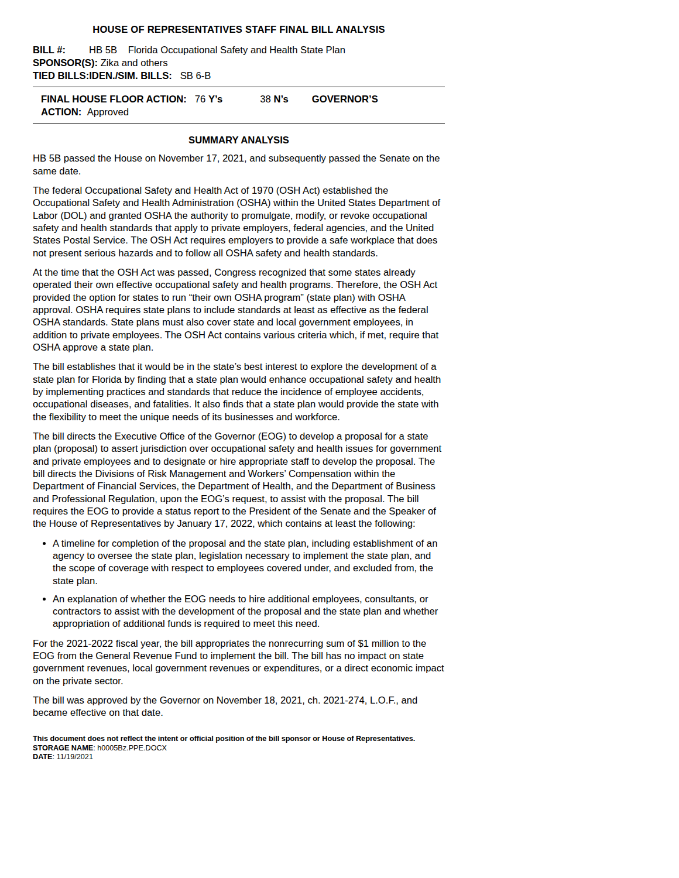HOUSE OF REPRESENTATIVES STAFF FINAL BILL ANALYSIS
BILL #: HB 5B Florida Occupational Safety and Health State Plan
SPONSOR(S): Zika and others
TIED BILLS: IDEN./SIM. BILLS: SB 6-B
FINAL HOUSE FLOOR ACTION: 76 Y’s 38 N’s GOVERNOR’S ACTION: Approved
SUMMARY ANALYSIS
HB 5B passed the House on November 17, 2021, and subsequently passed the Senate on the same date.
The federal Occupational Safety and Health Act of 1970 (OSH Act) established the Occupational Safety and Health Administration (OSHA) within the United States Department of Labor (DOL) and granted OSHA the authority to promulgate, modify, or revoke occupational safety and health standards that apply to private employers, federal agencies, and the United States Postal Service. The OSH Act requires employers to provide a safe workplace that does not present serious hazards and to follow all OSHA safety and health standards.
At the time that the OSH Act was passed, Congress recognized that some states already operated their own effective occupational safety and health programs. Therefore, the OSH Act provided the option for states to run “their own OSHA program” (state plan) with OSHA approval. OSHA requires state plans to include standards at least as effective as the federal OSHA standards. State plans must also cover state and local government employees, in addition to private employees. The OSH Act contains various criteria which, if met, require that OSHA approve a state plan.
The bill establishes that it would be in the state’s best interest to explore the development of a state plan for Florida by finding that a state plan would enhance occupational safety and health by implementing practices and standards that reduce the incidence of employee accidents, occupational diseases, and fatalities. It also finds that a state plan would provide the state with the flexibility to meet the unique needs of its businesses and workforce.
The bill directs the Executive Office of the Governor (EOG) to develop a proposal for a state plan (proposal) to assert jurisdiction over occupational safety and health issues for government and private employees and to designate or hire appropriate staff to develop the proposal. The bill directs the Divisions of Risk Management and Workers’ Compensation within the Department of Financial Services, the Department of Health, and the Department of Business and Professional Regulation, upon the EOG’s request, to assist with the proposal. The bill requires the EOG to provide a status report to the President of the Senate and the Speaker of the House of Representatives by January 17, 2022, which contains at least the following:
A timeline for completion of the proposal and the state plan, including establishment of an agency to oversee the state plan, legislation necessary to implement the state plan, and the scope of coverage with respect to employees covered under, and excluded from, the state plan.
An explanation of whether the EOG needs to hire additional employees, consultants, or contractors to assist with the development of the proposal and the state plan and whether appropriation of additional funds is required to meet this need.
For the 2021-2022 fiscal year, the bill appropriates the nonrecurring sum of $1 million to the EOG from the General Revenue Fund to implement the bill. The bill has no impact on state government revenues, local government revenues or expenditures, or a direct economic impact on the private sector.
The bill was approved by the Governor on November 18, 2021, ch. 2021-274, L.O.F., and became effective on that date.
This document does not reflect the intent or official position of the bill sponsor or House of Representatives.
STORAGE NAME: h0005Bz.PPE.DOCX
DATE: 11/19/2021